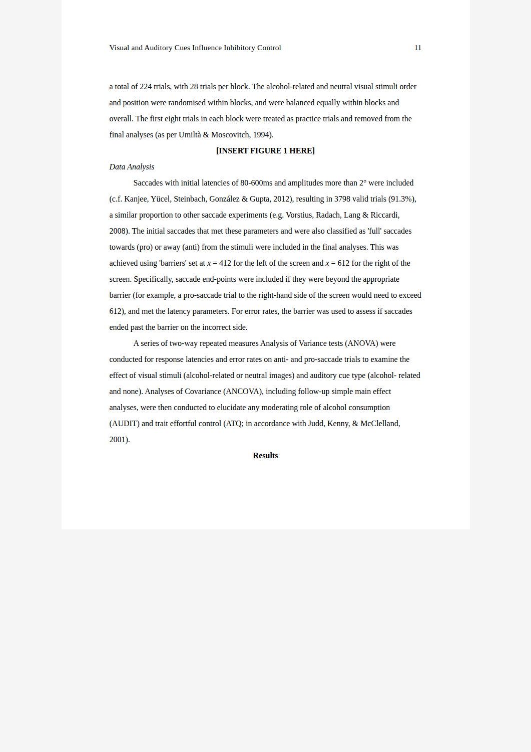Visual and Auditory Cues Influence Inhibitory Control 11
a total of 224 trials, with 28 trials per block. The alcohol-related and neutral visual stimuli order and position were randomised within blocks, and were balanced equally within blocks and overall. The first eight trials in each block were treated as practice trials and removed from the final analyses (as per Umiltà & Moscovitch, 1994).
[INSERT FIGURE 1 HERE]
Data Analysis
Saccades with initial latencies of 80-600ms and amplitudes more than 2° were included (c.f. Kanjee, Yücel, Steinbach, González & Gupta, 2012), resulting in 3798 valid trials (91.3%), a similar proportion to other saccade experiments (e.g. Vorstius, Radach, Lang & Riccardi, 2008). The initial saccades that met these parameters and were also classified as 'full' saccades towards (pro) or away (anti) from the stimuli were included in the final analyses. This was achieved using 'barriers' set at x = 412 for the left of the screen and x = 612 for the right of the screen. Specifically, saccade end-points were included if they were beyond the appropriate barrier (for example, a pro-saccade trial to the right-hand side of the screen would need to exceed 612), and met the latency parameters. For error rates, the barrier was used to assess if saccades ended past the barrier on the incorrect side.
A series of two-way repeated measures Analysis of Variance tests (ANOVA) were conducted for response latencies and error rates on anti- and pro-saccade trials to examine the effect of visual stimuli (alcohol-related or neutral images) and auditory cue type (alcohol- related and none). Analyses of Covariance (ANCOVA), including follow-up simple main effect analyses, were then conducted to elucidate any moderating role of alcohol consumption (AUDIT) and trait effortful control (ATQ; in accordance with Judd, Kenny, & McClelland, 2001).
Results